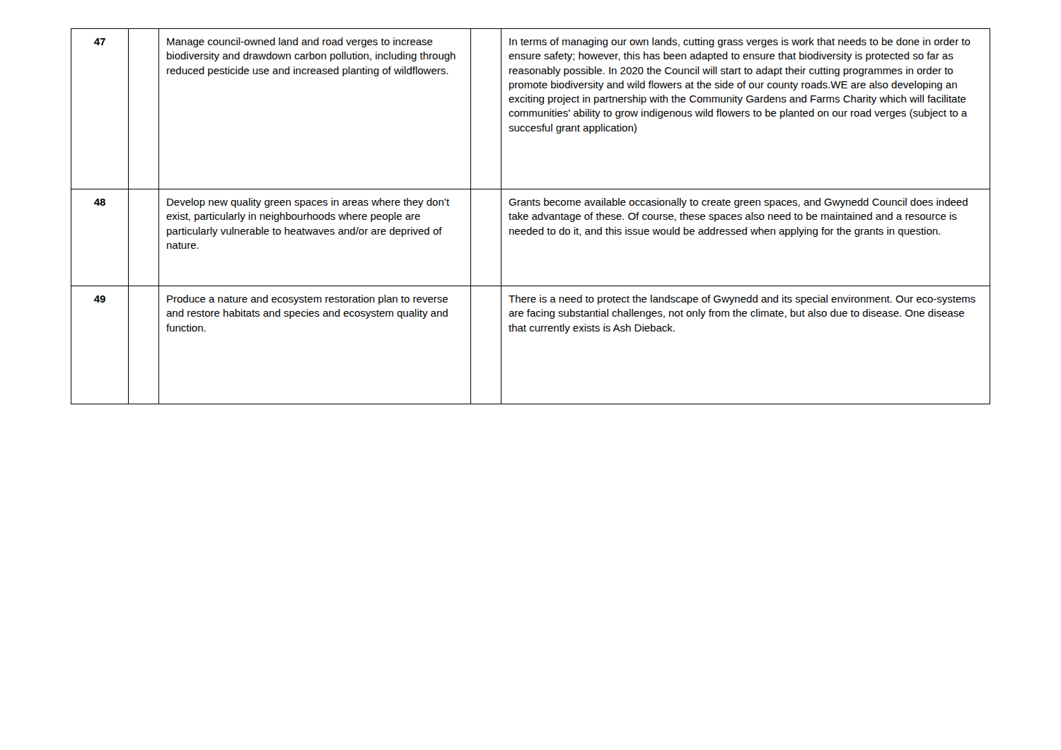| 47 | | Manage council-owned land and road verges to increase biodiversity and drawdown carbon pollution, including through reduced pesticide use and increased planting of wildflowers. | | In terms of managing our own lands, cutting grass verges is work that needs to be done in order to ensure safety; however, this has been adapted to ensure that biodiversity is protected so far as reasonably possible. In 2020 the Council will start to adapt their cutting programmes in order to promote biodiversity and wild flowers at the side of our county roads.WE are also developing an exciting project in partnership with the Community Gardens and Farms Charity which will facilitate communities' ability to grow indigenous wild flowers to be planted on our road verges (subject to a succesful grant application) |
| 48 | | Develop new quality green spaces in areas where they don’t exist, particularly in neighbourhoods where people are particularly vulnerable to heatwaves and/or are deprived of nature. | | Grants become available occasionally to create green spaces, and Gwynedd Council does indeed take advantage of these. Of course, these spaces also need to be maintained and a resource is needed to do it, and this issue would be addressed when applying for the grants in question. |
| 49 | | Produce a nature and ecosystem restoration plan to reverse and restore habitats and species and ecosystem quality and function. | | There is a need to protect the landscape of Gwynedd and its special environment. Our eco-systems are facing substantial challenges, not only from the climate, but also due to disease. One disease that currently exists is Ash Dieback. |